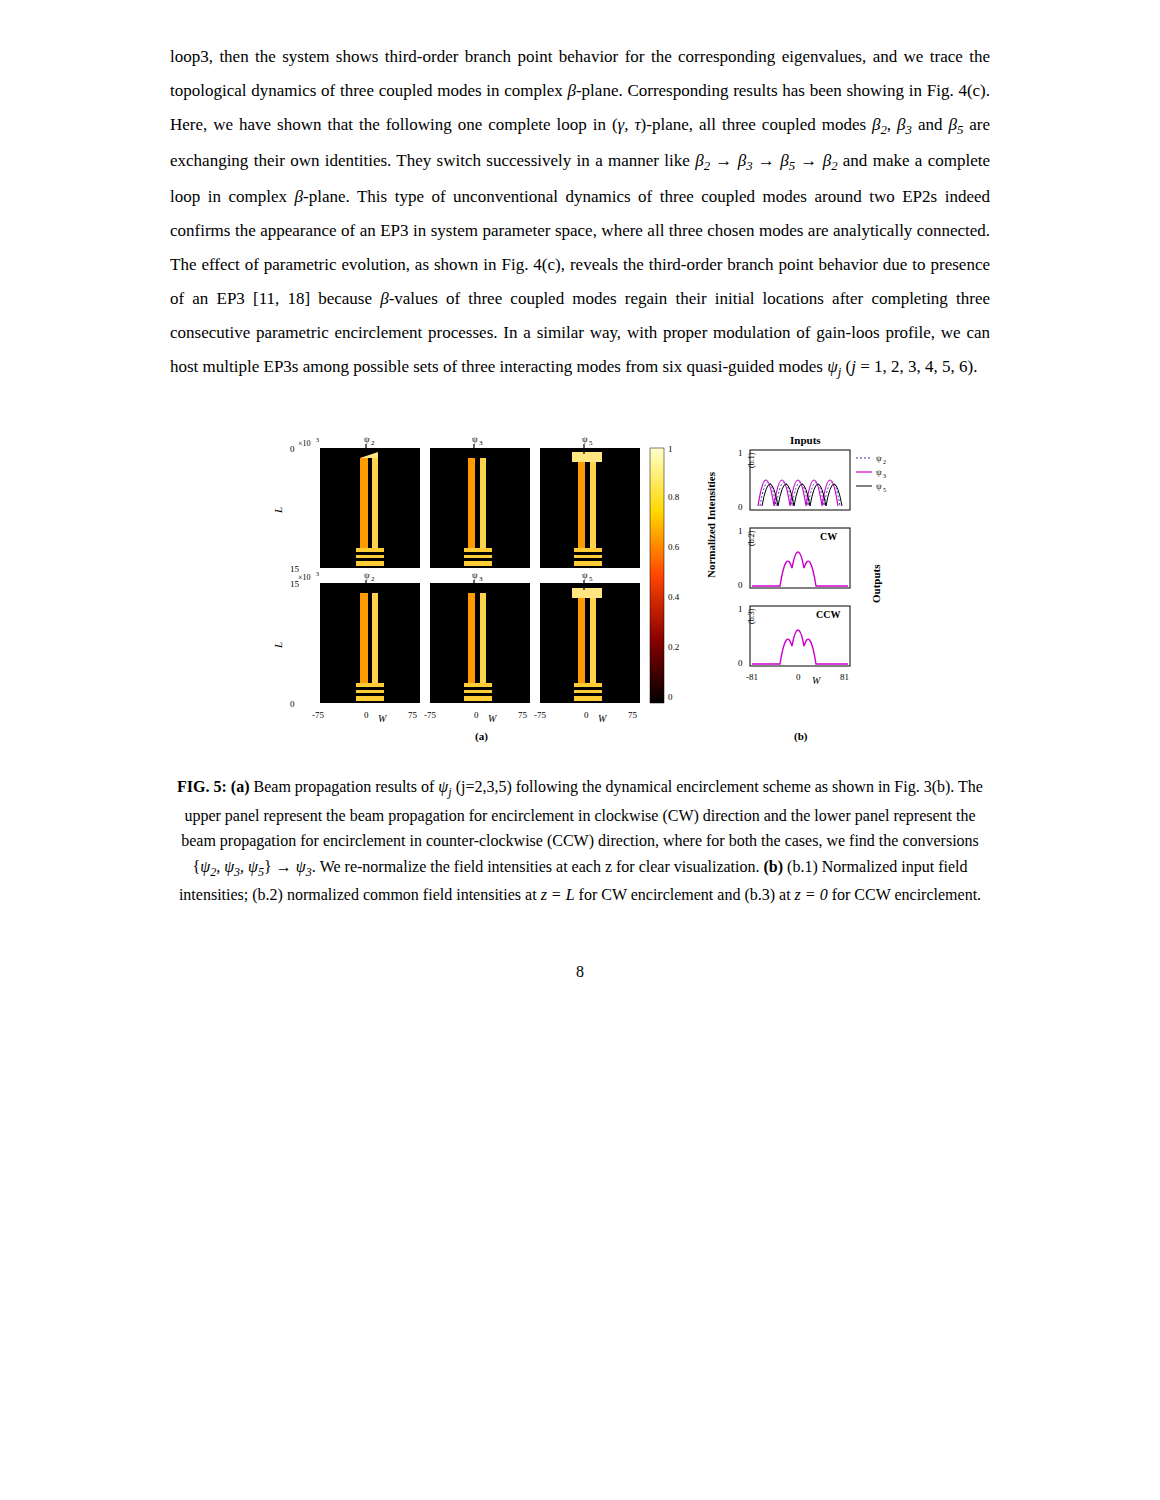loop3, then the system shows third-order branch point behavior for the corresponding eigenvalues, and we trace the topological dynamics of three coupled modes in complex β-plane. Corresponding results has been showing in Fig. 4(c). Here, we have shown that the following one complete loop in (γ, τ)-plane, all three coupled modes β2, β3 and β5 are exchanging their own identities. They switch successively in a manner like β2 → β3 → β5 → β2 and make a complete loop in complex β-plane. This type of unconventional dynamics of three coupled modes around two EP2s indeed confirms the appearance of an EP3 in system parameter space, where all three chosen modes are analytically connected. The effect of parametric evolution, as shown in Fig. 4(c), reveals the third-order branch point behavior due to presence of an EP3 [11, 18] because β-values of three coupled modes regain their initial locations after completing three consecutive parametric encirclement processes. In a similar way, with proper modulation of gain-loos profile, we can host multiple EP3s among possible sets of three interacting modes from six quasi-guided modes ψj (j = 1, 2, 3, 4, 5, 6).
ψ 2 ψ 3 ψ 5 ψ 2 ψ 3 ψ 5 0 ×10 3 15 15 ×10 3 0 L L -75 0 W 75 -75 0 W 75 -75 0 W 75 (a) 1 0.8 0.6 0.4 0.2 0 Normalized Intensities Inputs 1 0 (b.1) ψ 2 ψ 3 ψ 5 1 0 (b.2) CW 1 0 (b.3) CCW Outputs -81 0 W 81 (b)
FIG. 5: (a) Beam propagation results of ψj (j=2,3,5) following the dynamical encirclement scheme as shown in Fig. 3(b). The upper panel represent the beam propagation for encirclement in clockwise (CW) direction and the lower panel represent the beam propagation for encirclement in counter-clockwise (CCW) direction, where for both the cases, we find the conversions {ψ2, ψ3, ψ5} → ψ3. We re-normalize the field intensities at each z for clear visualization. (b) (b.1) Normalized input field intensities; (b.2) normalized common field intensities at z = L for CW encirclement and (b.3) at z = 0 for CCW encirclement.
8